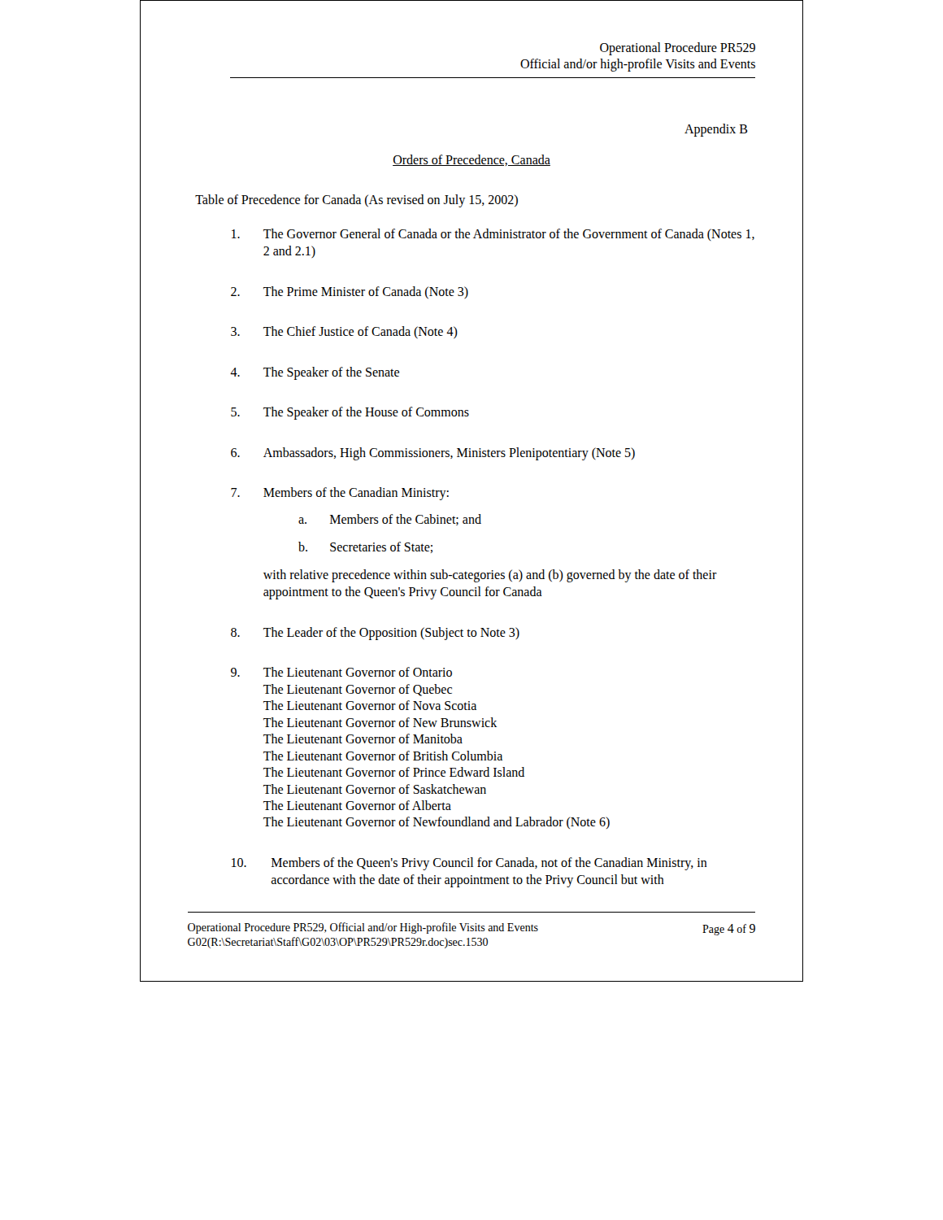Operational Procedure PR529
Official and/or high-profile Visits and Events
Appendix B
Orders of Precedence, Canada
Table of Precedence for Canada (As revised on July 15, 2002)
The Governor General of Canada or the Administrator of the Government of Canada (Notes 1, 2 and 2.1)
The Prime Minister of Canada (Note 3)
The Chief Justice of Canada (Note 4)
The Speaker of the Senate
The Speaker of the House of Commons
Ambassadors, High Commissioners, Ministers Plenipotentiary (Note 5)
Members of the Canadian Ministry:
Members of the Cabinet; and
Secretaries of State;
with relative precedence within sub-categories (a) and (b) governed by the date of their appointment to the Queen's Privy Council for Canada
The Leader of the Opposition (Subject to Note 3)
The Lieutenant Governor of Ontario
The Lieutenant Governor of Quebec
The Lieutenant Governor of Nova Scotia
The Lieutenant Governor of New Brunswick
The Lieutenant Governor of Manitoba
The Lieutenant Governor of British Columbia
The Lieutenant Governor of Prince Edward Island
The Lieutenant Governor of Saskatchewan
The Lieutenant Governor of Alberta
The Lieutenant Governor of Newfoundland and Labrador (Note 6)
Members of the Queen's Privy Council for Canada, not of the Canadian Ministry, in accordance with the date of their appointment to the Privy Council but with
Operational Procedure PR529, Official and/or High-profile Visits and Events
G02(R:\Secretariat\Staff\G02\03\OP\PR529\PR529r.doc)sec.1530
Page 4 of 9